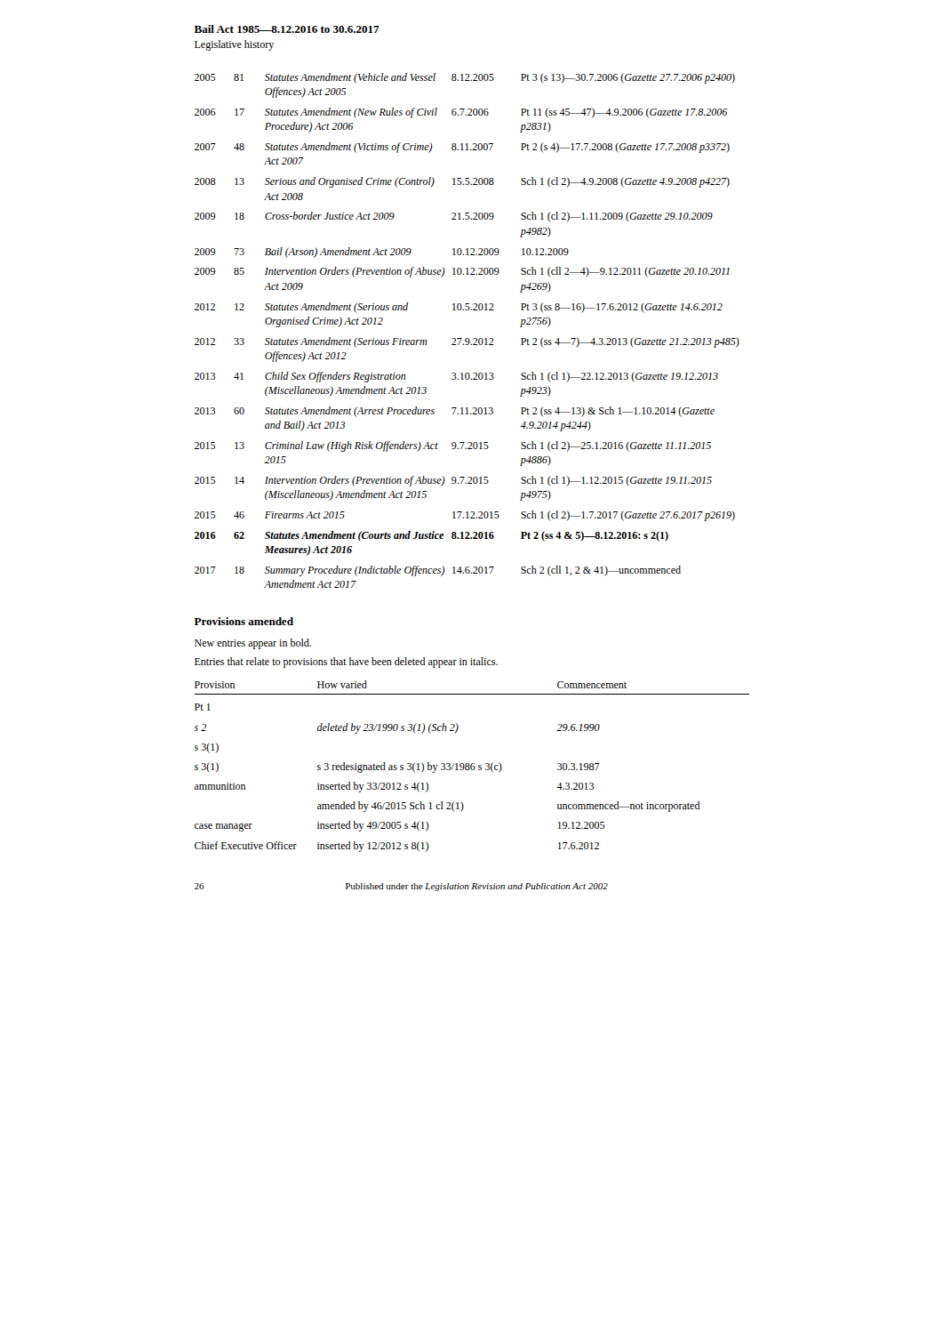Bail Act 1985—8.12.2016 to 30.6.2017
Legislative history
| 2005 | 81 | Statutes Amendment (Vehicle and Vessel Offences) Act 2005 | 8.12.2005 | Pt 3 (s 13)—30.7.2006 ( Gazette 27.7.2006 p2400 ) |
| 2006 | 17 | Statutes Amendment (New Rules of Civil Procedure) Act 2006 | 6.7.2006 | Pt 11 (ss 45—47)—4.9.2006 ( Gazette 17.8.2006 p2831 ) |
| 2007 | 48 | Statutes Amendment (Victims of Crime) Act 2007 | 8.11.2007 | Pt 2 (s 4)—17.7.2008 ( Gazette 17.7.2008 p3372 ) |
| 2008 | 13 | Serious and Organised Crime (Control) Act 2008 | 15.5.2008 | Sch 1 (cl 2)—4.9.2008 ( Gazette 4.9.2008 p4227 ) |
| 2009 | 18 | Cross-border Justice Act 2009 | 21.5.2009 | Sch 1 (cl 2)—1.11.2009 ( Gazette 29.10.2009 p4982 ) |
| 2009 | 73 | Bail (Arson) Amendment Act 2009 | 10.12.2009 | 10.12.2009 |
| 2009 | 85 | Intervention Orders (Prevention of Abuse) Act 2009 | 10.12.2009 | Sch 1 (cll 2—4)—9.12.2011 ( Gazette 20.10.2011 p4269 ) |
| 2012 | 12 | Statutes Amendment (Serious and Organised Crime) Act 2012 | 10.5.2012 | Pt 3 (ss 8—16)—17.6.2012 ( Gazette 14.6.2012 p2756 ) |
| 2012 | 33 | Statutes Amendment (Serious Firearm Offences) Act 2012 | 27.9.2012 | Pt 2 (ss 4—7)—4.3.2013 ( Gazette 21.2.2013 p485 ) |
| 2013 | 41 | Child Sex Offenders Registration (Miscellaneous) Amendment Act 2013 | 3.10.2013 | Sch 1 (cl 1)—22.12.2013 ( Gazette 19.12.2013 p4923 ) |
| 2013 | 60 | Statutes Amendment (Arrest Procedures and Bail) Act 2013 | 7.11.2013 | Pt 2 (ss 4—13) & Sch 1—1.10.2014 ( Gazette 4.9.2014 p4244 ) |
| 2015 | 13 | Criminal Law (High Risk Offenders) Act 2015 | 9.7.2015 | Sch 1 (cl 2)—25.1.2016 ( Gazette 11.11.2015 p4886 ) |
| 2015 | 14 | Intervention Orders (Prevention of Abuse) (Miscellaneous) Amendment Act 2015 | 9.7.2015 | Sch 1 (cl 1)—1.12.2015 ( Gazette 19.11.2015 p4975 ) |
| 2015 | 46 | Firearms Act 2015 | 17.12.2015 | Sch 1 (cl 2)—1.7.2017 ( Gazette 27.6.2017 p2619 ) |
| 2016 | 62 | Statutes Amendment (Courts and Justice Measures) Act 2016 | 8.12.2016 | Pt 2 (ss 4 & 5)—8.12.2016: s 2(1) |
| 2017 | 18 | Summary Procedure (Indictable Offences) Amendment Act 2017 | 14.6.2017 | Sch 2 (cll 1, 2 & 41)—uncommenced |
Provisions amended
New entries appear in bold.
Entries that relate to provisions that have been deleted appear in italics.
| Provision | How varied | Commencement |
| --- | --- | --- |
| Pt 1 | | |
| s 2 | deleted by 23/1990 s 3(1) (Sch 2) | 29.6.1990 |
| s 3(1) | | |
| s 3(1) | s 3 redesignated as s 3(1) by 33/1986 s 3(c) | 30.3.1987 |
| ammunition | inserted by 33/2012 s 4(1) | 4.3.2013 |
| | amended by 46/2015 Sch 1 cl 2(1) | uncommenced—not incorporated |
| case manager | inserted by 49/2005 s 4(1) | 19.12.2005 |
| Chief Executive Officer | inserted by 12/2012 s 8(1) | 17.6.2012 |
26 Published under the Legislation Revision and Publication Act 2002